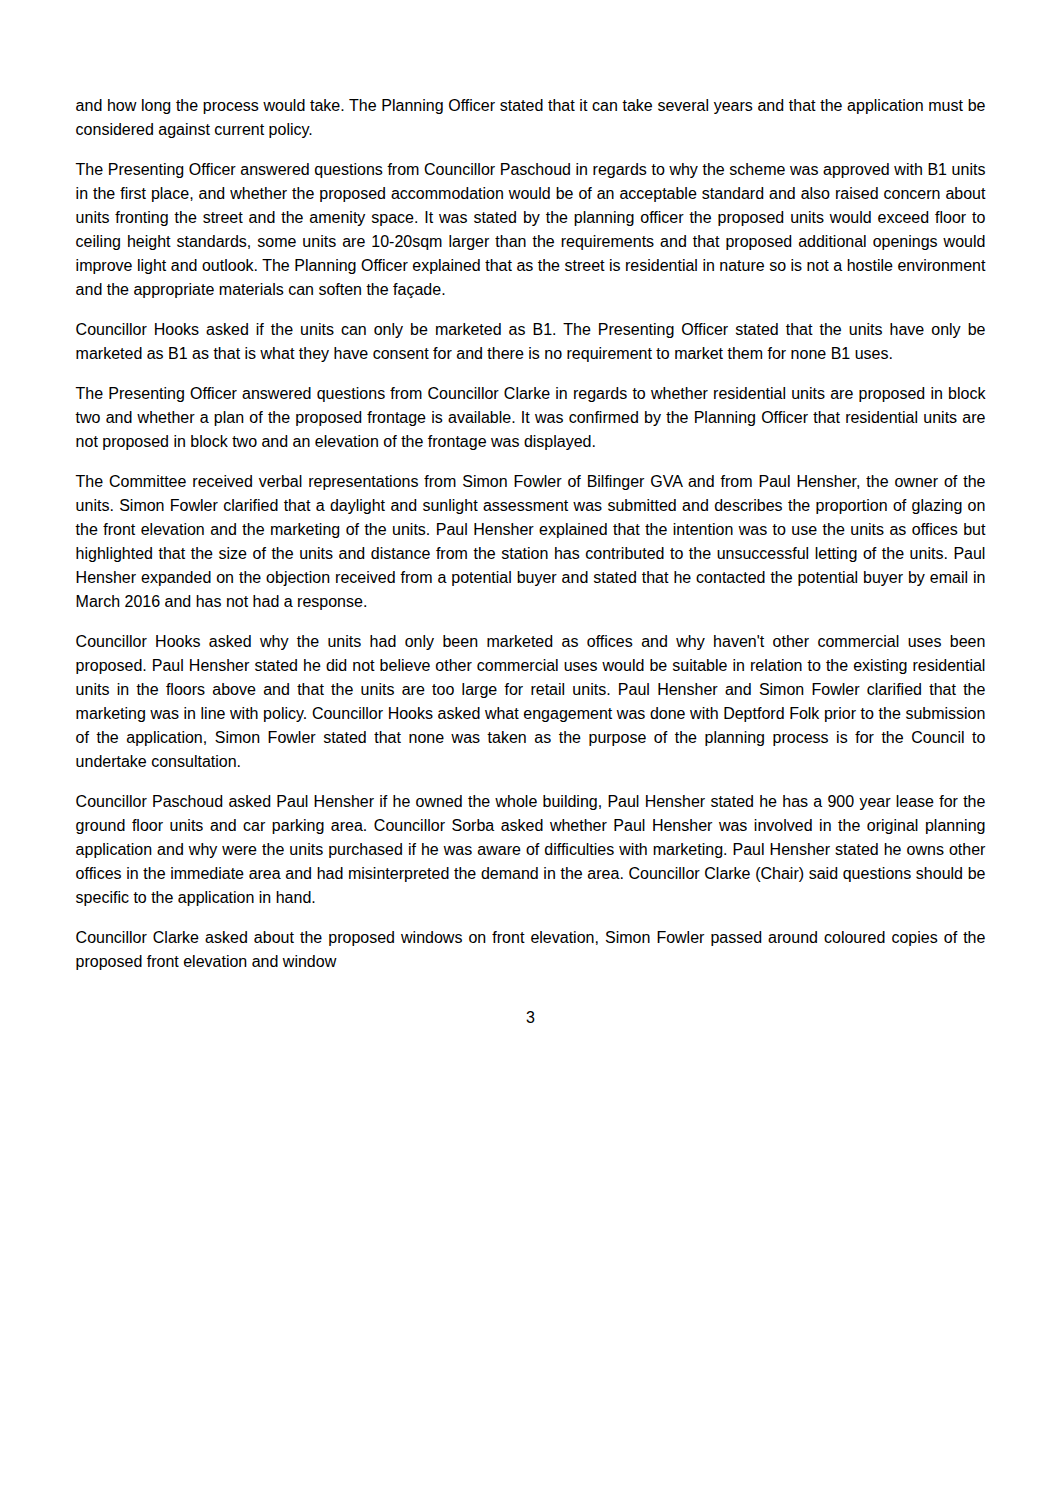and how long the process would take. The Planning Officer stated that it can take several years and that the application must be considered against current policy.
The Presenting Officer answered questions from Councillor Paschoud in regards to why the scheme was approved with B1 units in the first place, and whether the proposed accommodation would be of an acceptable standard and also raised concern about units fronting the street and the amenity space. It was stated by the planning officer the proposed units would exceed floor to ceiling height standards, some units are 10-20sqm larger than the requirements and that proposed additional openings would improve light and outlook. The Planning Officer explained that as the street is residential in nature so is not a hostile environment and the appropriate materials can soften the façade.
Councillor Hooks asked if the units can only be marketed as B1. The Presenting Officer stated that the units have only be marketed as B1 as that is what they have consent for and there is no requirement to market them for none B1 uses.
The Presenting Officer answered questions from Councillor Clarke in regards to whether residential units are proposed in block two and whether a plan of the proposed frontage is available. It was confirmed by the Planning Officer that residential units are not proposed in block two and an elevation of the frontage was displayed.
The Committee received verbal representations from Simon Fowler of Bilfinger GVA and from Paul Hensher, the owner of the units. Simon Fowler clarified that a daylight and sunlight assessment was submitted and describes the proportion of glazing on the front elevation and the marketing of the units. Paul Hensher explained that the intention was to use the units as offices but highlighted that the size of the units and distance from the station has contributed to the unsuccessful letting of the units. Paul Hensher expanded on the objection received from a potential buyer and stated that he contacted the potential buyer by email in March 2016 and has not had a response.
Councillor Hooks asked why the units had only been marketed as offices and why haven't other commercial uses been proposed. Paul Hensher stated he did not believe other commercial uses would be suitable in relation to the existing residential units in the floors above and that the units are too large for retail units. Paul Hensher and Simon Fowler clarified that the marketing was in line with policy. Councillor Hooks asked what engagement was done with Deptford Folk prior to the submission of the application, Simon Fowler stated that none was taken as the purpose of the planning process is for the Council to undertake consultation.
Councillor Paschoud asked Paul Hensher if he owned the whole building, Paul Hensher stated he has a 900 year lease for the ground floor units and car parking area. Councillor Sorba asked whether Paul Hensher was involved in the original planning application and why were the units purchased if he was aware of difficulties with marketing. Paul Hensher stated he owns other offices in the immediate area and had misinterpreted the demand in the area. Councillor Clarke (Chair) said questions should be specific to the application in hand.
Councillor Clarke asked about the proposed windows on front elevation, Simon Fowler passed around coloured copies of the proposed front elevation and window
3